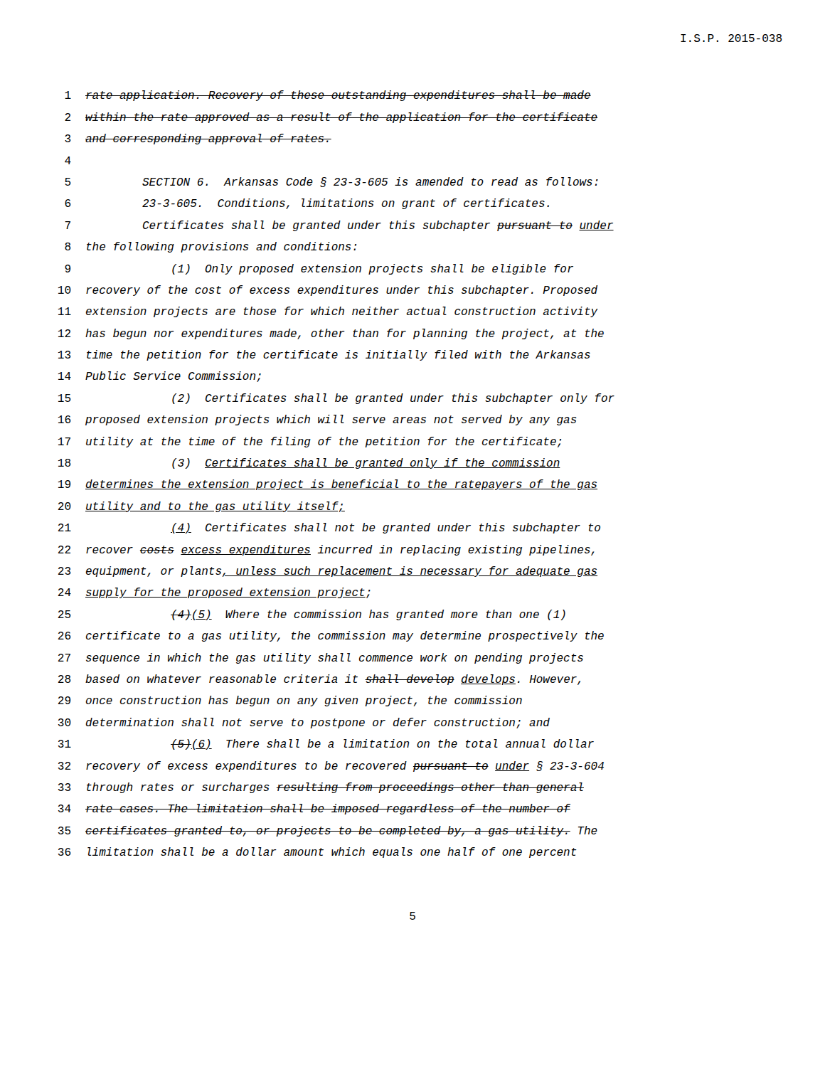I.S.P. 2015-038
rate application. Recovery of these outstanding expenditures shall be made
within the rate approved as a result of the application for the certificate
and corresponding approval of rates.
SECTION 6. Arkansas Code § 23-3-605 is amended to read as follows:
23-3-605. Conditions, limitations on grant of certificates.
Certificates shall be granted under this subchapter pursuant to under
the following provisions and conditions:
(1) Only proposed extension projects shall be eligible for
recovery of the cost of excess expenditures under this subchapter. Proposed
extension projects are those for which neither actual construction activity
has begun nor expenditures made, other than for planning the project, at the
time the petition for the certificate is initially filed with the Arkansas
Public Service Commission;
(2) Certificates shall be granted under this subchapter only for
proposed extension projects which will serve areas not served by any gas
utility at the time of the filing of the petition for the certificate;
(3) Certificates shall be granted only if the commission
determines the extension project is beneficial to the ratepayers of the gas
utility and to the gas utility itself;
(4) Certificates shall not be granted under this subchapter to
recover costs excess expenditures incurred in replacing existing pipelines,
equipment, or plants, unless such replacement is necessary for adequate gas
supply for the proposed extension project;
(4)(5) Where the commission has granted more than one (1)
certificate to a gas utility, the commission may determine prospectively the
sequence in which the gas utility shall commence work on pending projects
based on whatever reasonable criteria it shall develop develops. However,
once construction has begun on any given project, the commission
determination shall not serve to postpone or defer construction; and
(5)(6) There shall be a limitation on the total annual dollar
recovery of excess expenditures to be recovered pursuant to under § 23-3-604
through rates or surcharges resulting from proceedings other than general
rate cases. The limitation shall be imposed regardless of the number of
certificates granted to, or projects to be completed by, a gas utility. The
limitation shall be a dollar amount which equals one half of one percent
5